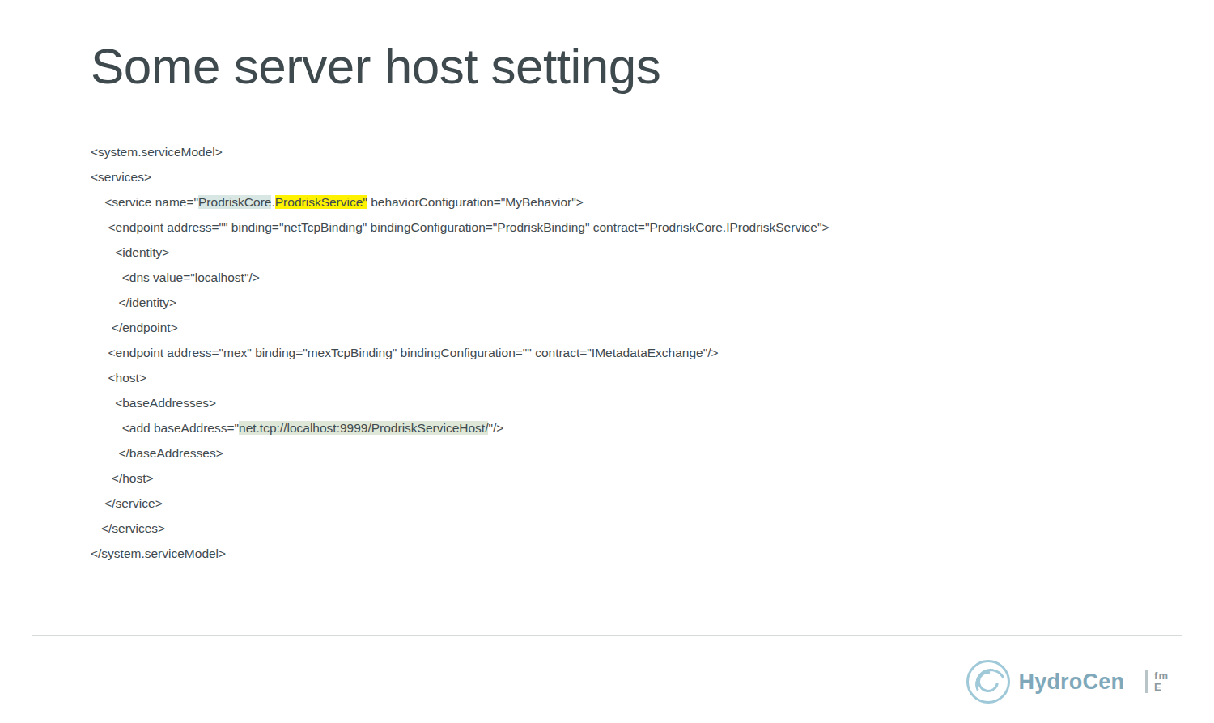Some server host settings
<system.serviceModel>
<services>
<service name="ProdriskCore.ProdriskService" behaviorConfiguration="MyBehavior">
<endpoint address="" binding="netTcpBinding" bindingConfiguration="ProdriskBinding" contract="ProdriskCore.IProdriskService">
<identity>
<dns value="localhost"/>
</identity>
</endpoint>
<endpoint address="mex" binding="mexTcpBinding" bindingConfiguration="" contract="IMetadataExchange"/>
<host>
<baseAddresses>
<add baseAddress="net.tcp://localhost:9999/ProdriskServiceHost/"/>
</baseAddresses>
</host>
</service>
</services>
</system.serviceModel>
HydroCen
fm
E